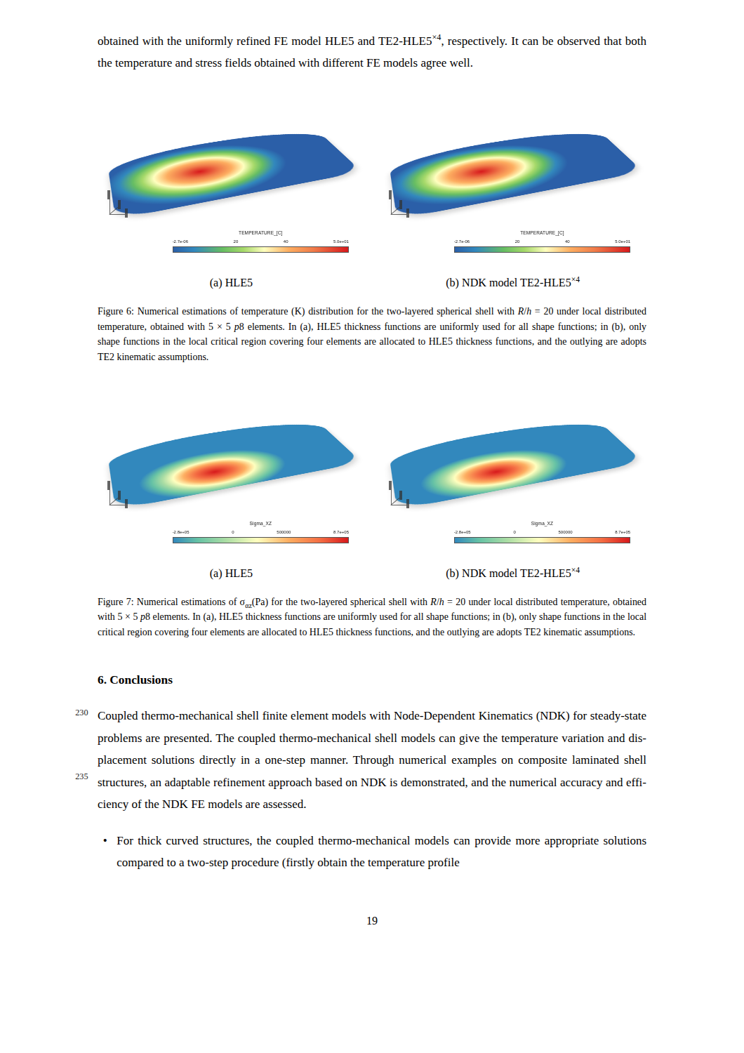obtained with the uniformly refined FE model HLE5 and TE2-HLE5×4, respectively. It can be observed that both the temperature and stress fields obtained with different FE models agree well.
xzy
TEMPERATURE_[C]
-2.7e-0620405.0e+01
(a) HLE5
xzy
TEMPERATURE_[C]
-2.7e-0620405.0e+01
(b) NDK model TE2-HLE5×4
Figure 6: Numerical estimations of temperature (K) distribution for the two-layered spherical shell with R/h = 20 under local distributed temperature, obtained with 5 × 5 p8 elements. In (a), HLE5 thickness functions are uniformly used for all shape functions; in (b), only shape functions in the local critical region covering four elements are allocated to HLE5 thickness functions, and the outlying are adopts TE2 kinematic assumptions.
xzy
Sigma_XZ
-2.8e+0505000008.7e+05
(a) HLE5
xzy
Sigma_XZ
-2.8e+0505000008.7e+05
(b) NDK model TE2-HLE5×4
Figure 7: Numerical estimations of σαz(Pa) for the two-layered spherical shell with R/h = 20 under local distributed temperature, obtained with 5 × 5 p8 elements. In (a), HLE5 thickness functions are uniformly used for all shape functions; in (b), only shape functions in the local critical region covering four elements are allocated to HLE5 thickness functions, and the outlying are adopts TE2 kinematic assumptions.
6. Conclusions
230 Coupled thermo-mechanical shell finite element models with Node-Dependent Kinematics (NDK) for steady-state problems are presented. The coupled thermo-mechanical shell models can give the temperature variation and displacement solutions directly in a one-step manner. Through numerical examples on composite laminated shell structures, an adaptable refinement approach based on NDK is demonstrated, and the numerical accuracy and efficiency of the NDK 235 FE models are assessed.
For thick curved structures, the coupled thermo-mechanical models can provide more appropriate solutions compared to a two-step procedure (firstly obtain the temperature profile
19